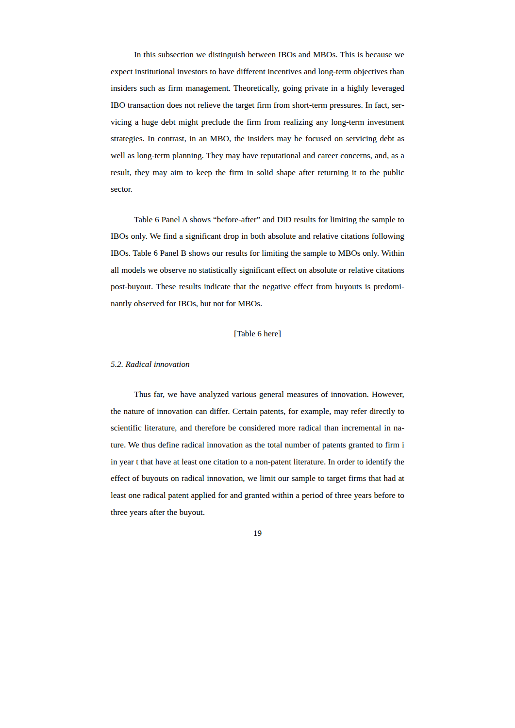In this subsection we distinguish between IBOs and MBOs. This is because we expect institutional investors to have different incentives and long-term objectives than insiders such as firm management. Theoretically, going private in a highly leveraged IBO transaction does not relieve the target firm from short-term pressures. In fact, servicing a huge debt might preclude the firm from realizing any long-term investment strategies. In contrast, in an MBO, the insiders may be focused on servicing debt as well as long-term planning. They may have reputational and career concerns, and, as a result, they may aim to keep the firm in solid shape after returning it to the public sector.
Table 6 Panel A shows “before-after” and DiD results for limiting the sample to IBOs only. We find a significant drop in both absolute and relative citations following IBOs. Table 6 Panel B shows our results for limiting the sample to MBOs only. Within all models we observe no statistically significant effect on absolute or relative citations post-buyout. These results indicate that the negative effect from buyouts is predominantly observed for IBOs, but not for MBOs.
[Table 6 here]
5.2. Radical innovation
Thus far, we have analyzed various general measures of innovation. However, the nature of innovation can differ. Certain patents, for example, may refer directly to scientific literature, and therefore be considered more radical than incremental in nature. We thus define radical innovation as the total number of patents granted to firm i in year t that have at least one citation to a non-patent literature. In order to identify the effect of buyouts on radical innovation, we limit our sample to target firms that had at least one radical patent applied for and granted within a period of three years before to three years after the buyout.
19